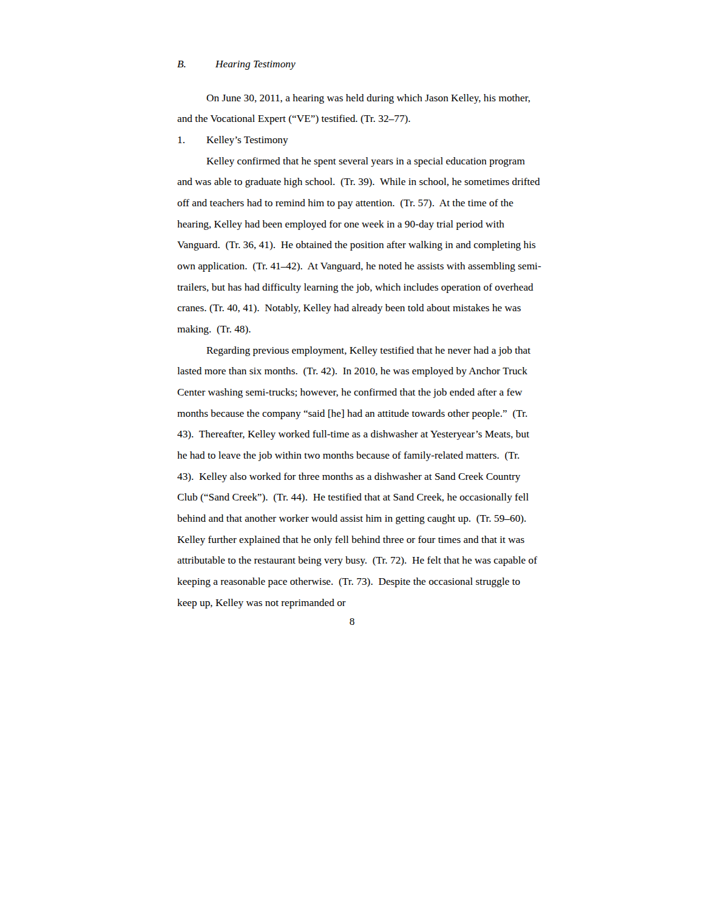B. Hearing Testimony
On June 30, 2011, a hearing was held during which Jason Kelley, his mother, and the Vocational Expert (“VE”) testified. (Tr. 32–77).
1. Kelley’s Testimony
Kelley confirmed that he spent several years in a special education program and was able to graduate high school. (Tr. 39). While in school, he sometimes drifted off and teachers had to remind him to pay attention. (Tr. 57). At the time of the hearing, Kelley had been employed for one week in a 90-day trial period with Vanguard. (Tr. 36, 41). He obtained the position after walking in and completing his own application. (Tr. 41–42). At Vanguard, he noted he assists with assembling semi-trailers, but has had difficulty learning the job, which includes operation of overhead cranes. (Tr. 40, 41). Notably, Kelley had already been told about mistakes he was making. (Tr. 48).
Regarding previous employment, Kelley testified that he never had a job that lasted more than six months. (Tr. 42). In 2010, he was employed by Anchor Truck Center washing semi-trucks; however, he confirmed that the job ended after a few months because the company “said [he] had an attitude towards other people.” (Tr. 43). Thereafter, Kelley worked full-time as a dishwasher at Yesteryear’s Meats, but he had to leave the job within two months because of family-related matters. (Tr. 43). Kelley also worked for three months as a dishwasher at Sand Creek Country Club (“Sand Creek”). (Tr. 44). He testified that at Sand Creek, he occasionally fell behind and that another worker would assist him in getting caught up. (Tr. 59–60). Kelley further explained that he only fell behind three or four times and that it was attributable to the restaurant being very busy. (Tr. 72). He felt that he was capable of keeping a reasonable pace otherwise. (Tr. 73). Despite the occasional struggle to keep up, Kelley was not reprimanded or
8